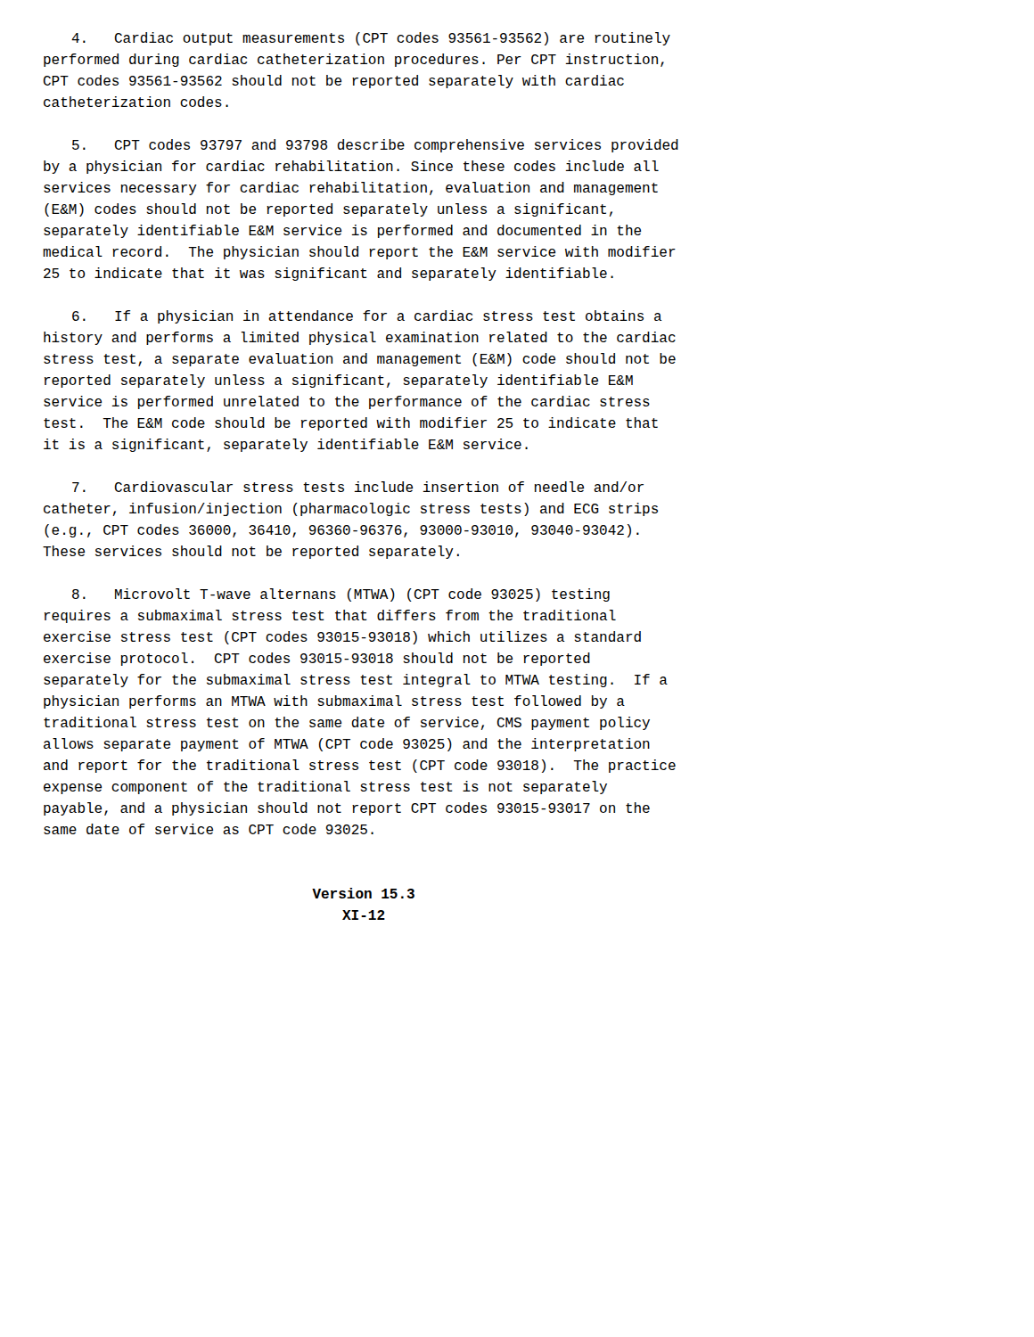4. Cardiac output measurements (CPT codes 93561-93562) are routinely performed during cardiac catheterization procedures. Per CPT instruction, CPT codes 93561-93562 should not be reported separately with cardiac catheterization codes.
5. CPT codes 93797 and 93798 describe comprehensive services provided by a physician for cardiac rehabilitation. Since these codes include all services necessary for cardiac rehabilitation, evaluation and management (E&M) codes should not be reported separately unless a significant, separately identifiable E&M service is performed and documented in the medical record. The physician should report the E&M service with modifier 25 to indicate that it was significant and separately identifiable.
6. If a physician in attendance for a cardiac stress test obtains a history and performs a limited physical examination related to the cardiac stress test, a separate evaluation and management (E&M) code should not be reported separately unless a significant, separately identifiable E&M service is performed unrelated to the performance of the cardiac stress test. The E&M code should be reported with modifier 25 to indicate that it is a significant, separately identifiable E&M service.
7. Cardiovascular stress tests include insertion of needle and/or catheter, infusion/injection (pharmacologic stress tests) and ECG strips (e.g., CPT codes 36000, 36410, 96360-96376, 93000-93010, 93040-93042). These services should not be reported separately.
8. Microvolt T-wave alternans (MTWA) (CPT code 93025) testing requires a submaximal stress test that differs from the traditional exercise stress test (CPT codes 93015-93018) which utilizes a standard exercise protocol. CPT codes 93015-93018 should not be reported separately for the submaximal stress test integral to MTWA testing. If a physician performs an MTWA with submaximal stress test followed by a traditional stress test on the same date of service, CMS payment policy allows separate payment of MTWA (CPT code 93025) and the interpretation and report for the traditional stress test (CPT code 93018). The practice expense component of the traditional stress test is not separately payable, and a physician should not report CPT codes 93015-93017 on the same date of service as CPT code 93025.
Version 15.3
XI-12